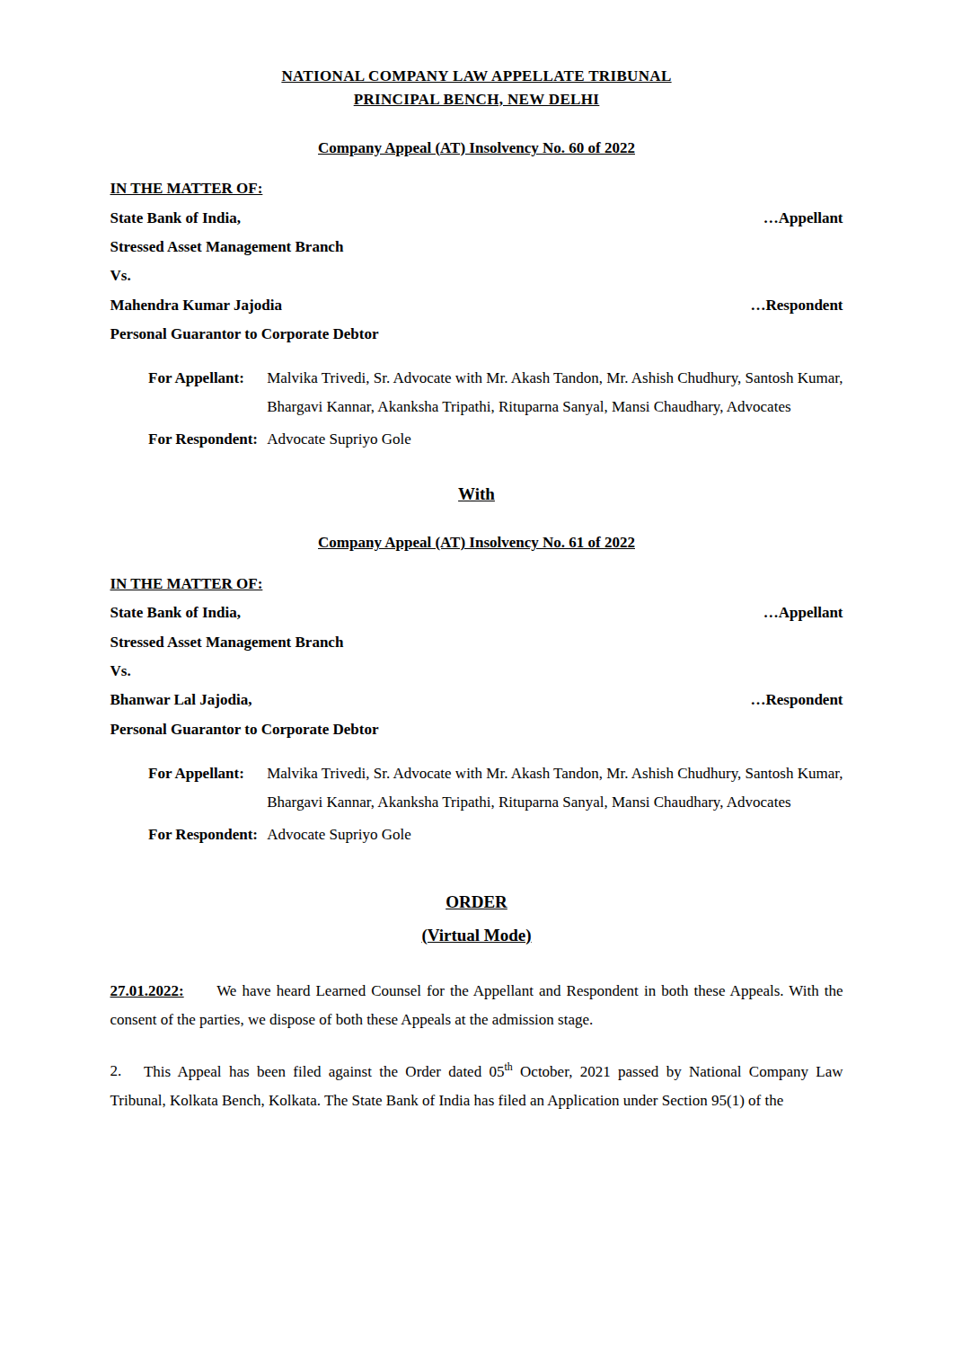NATIONAL COMPANY LAW APPELLATE TRIBUNAL
PRINCIPAL BENCH, NEW DELHI
Company Appeal (AT) Insolvency No. 60 of 2022
IN THE MATTER OF:
| State Bank of India, Stressed Asset Management Branch | …Appellant |
| Vs. |
| Mahendra Kumar Jajodia Personal Guarantor to Corporate Debtor | …Respondent |
| For Appellant: | Malvika Trivedi, Sr. Advocate with Mr. Akash Tandon, Mr. Ashish Chudhury, Santosh Kumar, Bhargavi Kannar, Akanksha Tripathi, Rituparna Sanyal, Mansi Chaudhary, Advocates |
| For Respondent: | Advocate Supriyo Gole |
With
Company Appeal (AT) Insolvency No. 61 of 2022
IN THE MATTER OF:
| State Bank of India, Stressed Asset Management Branch | …Appellant |
| Vs. |
| Bhanwar Lal Jajodia, Personal Guarantor to Corporate Debtor | …Respondent |
| For Appellant: | Malvika Trivedi, Sr. Advocate with Mr. Akash Tandon, Mr. Ashish Chudhury, Santosh Kumar, Bhargavi Kannar, Akanksha Tripathi, Rituparna Sanyal, Mansi Chaudhary, Advocates |
| For Respondent: | Advocate Supriyo Gole |
ORDER
(Virtual Mode)
27.01.2022: We have heard Learned Counsel for the Appellant and Respondent in both these Appeals. With the consent of the parties, we dispose of both these Appeals at the admission stage.
2. This Appeal has been filed against the Order dated 05th October, 2021 passed by National Company Law Tribunal, Kolkata Bench, Kolkata. The State Bank of India has filed an Application under Section 95(1) of the